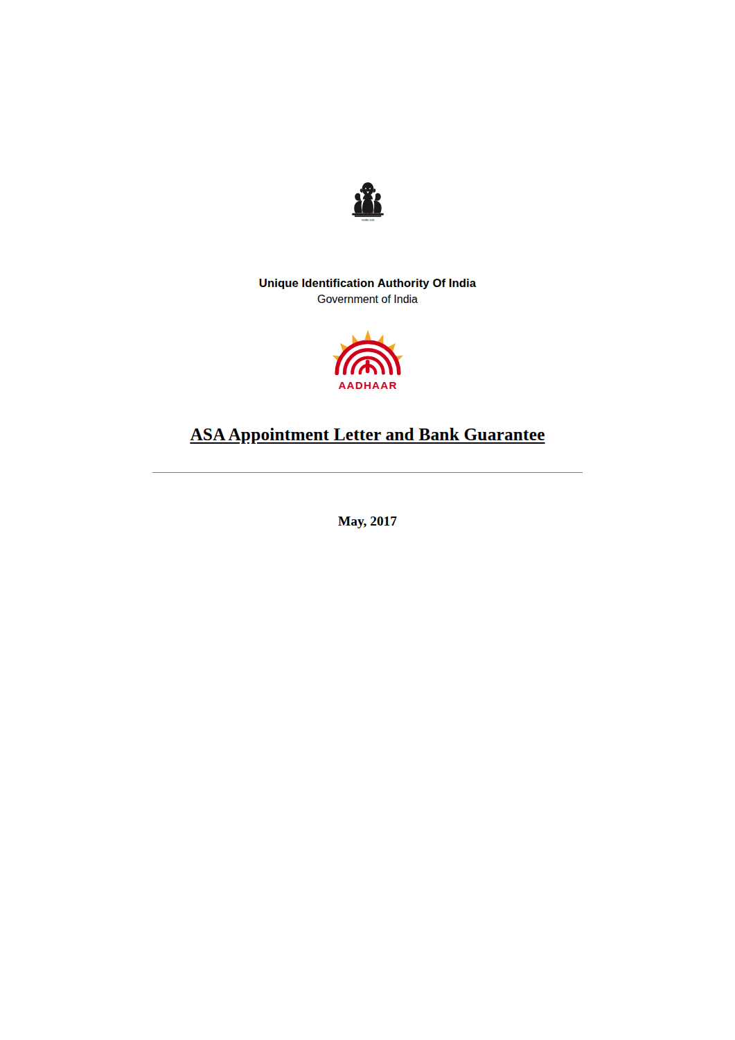सत्यमेव जयते
Unique Identification Authority Of India
Government of India
AADHAAR
ASA Appointment Letter and Bank Guarantee
May, 2017